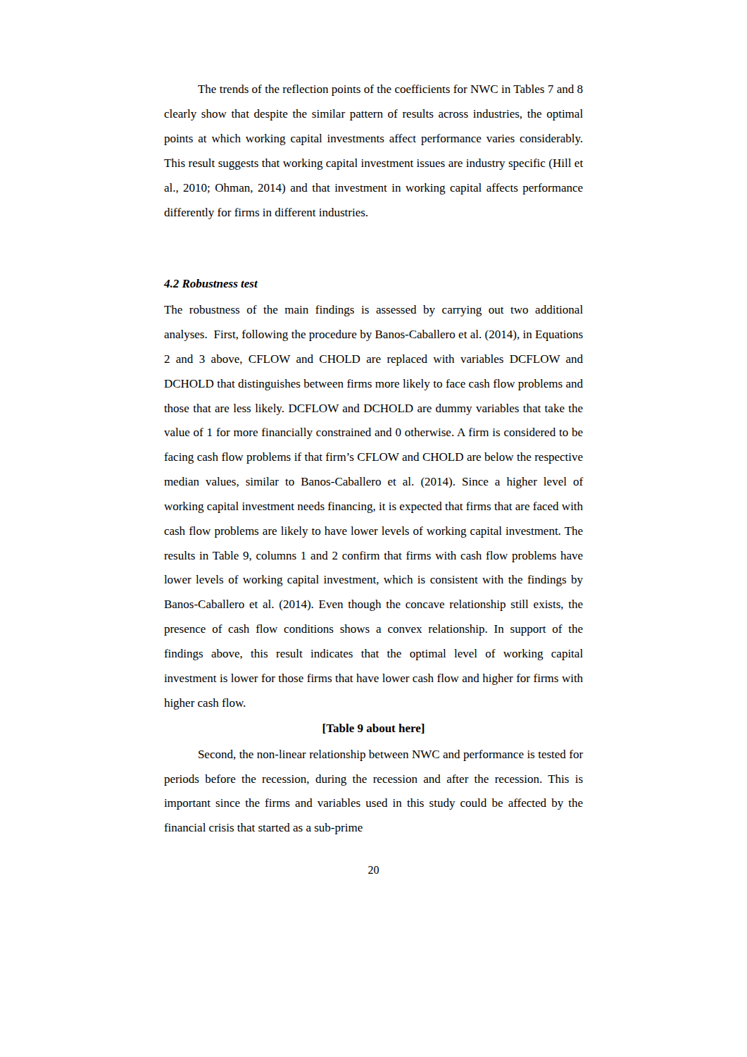The trends of the reflection points of the coefficients for NWC in Tables 7 and 8 clearly show that despite the similar pattern of results across industries, the optimal points at which working capital investments affect performance varies considerably. This result suggests that working capital investment issues are industry specific (Hill et al., 2010; Ohman, 2014) and that investment in working capital affects performance differently for firms in different industries.
4.2 Robustness test
The robustness of the main findings is assessed by carrying out two additional analyses. First, following the procedure by Banos-Caballero et al. (2014), in Equations 2 and 3 above, CFLOW and CHOLD are replaced with variables DCFLOW and DCHOLD that distinguishes between firms more likely to face cash flow problems and those that are less likely. DCFLOW and DCHOLD are dummy variables that take the value of 1 for more financially constrained and 0 otherwise. A firm is considered to be facing cash flow problems if that firm’s CFLOW and CHOLD are below the respective median values, similar to Banos-Caballero et al. (2014). Since a higher level of working capital investment needs financing, it is expected that firms that are faced with cash flow problems are likely to have lower levels of working capital investment. The results in Table 9, columns 1 and 2 confirm that firms with cash flow problems have lower levels of working capital investment, which is consistent with the findings by Banos-Caballero et al. (2014). Even though the concave relationship still exists, the presence of cash flow conditions shows a convex relationship. In support of the findings above, this result indicates that the optimal level of working capital investment is lower for those firms that have lower cash flow and higher for firms with higher cash flow.
[Table 9 about here]
Second, the non-linear relationship between NWC and performance is tested for periods before the recession, during the recession and after the recession. This is important since the firms and variables used in this study could be affected by the financial crisis that started as a sub-prime
20